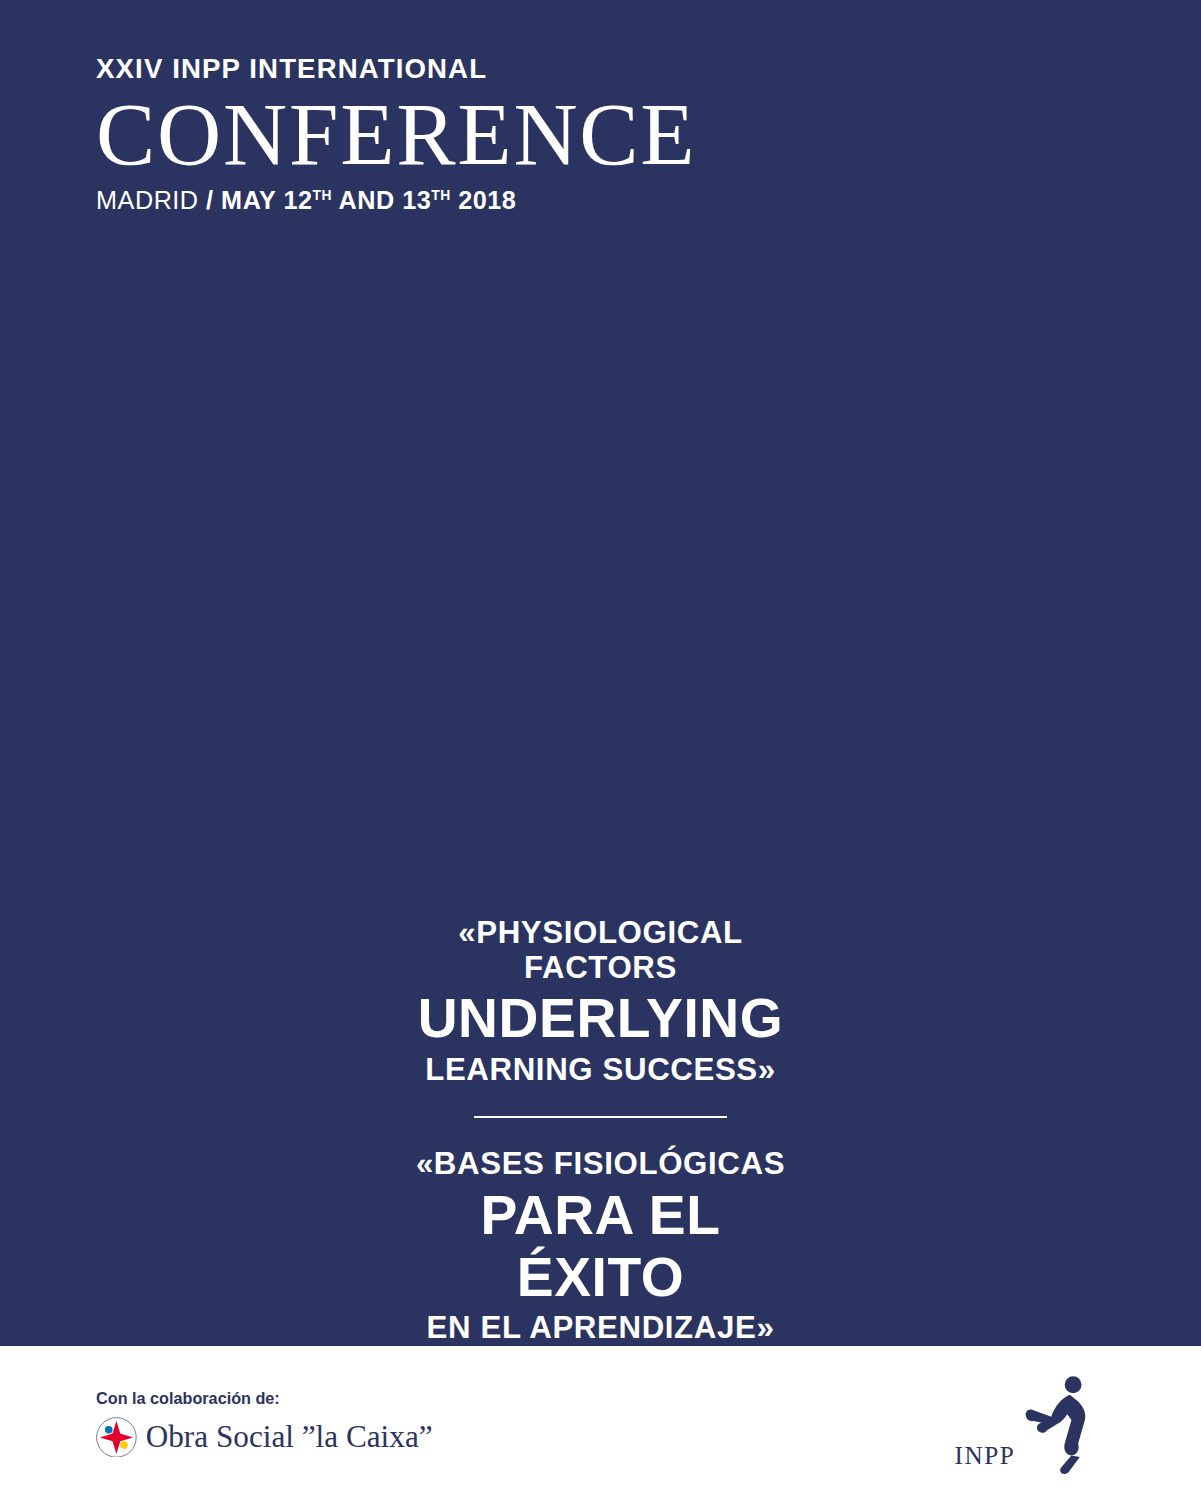XXIV INPP INTERNATIONAL
CONFERENCE
MADRID / MAY 12TH AND 13TH 2018
«PHYSIOLOGICAL FACTORS UNDERLYING LEARNING SUCCESS»
«BASES FISIOLÓGICAS PARA EL ÉXITO EN EL APRENDIZAJE»
Con la colaboración de:
Obra Social ”la Caixa”
INPP